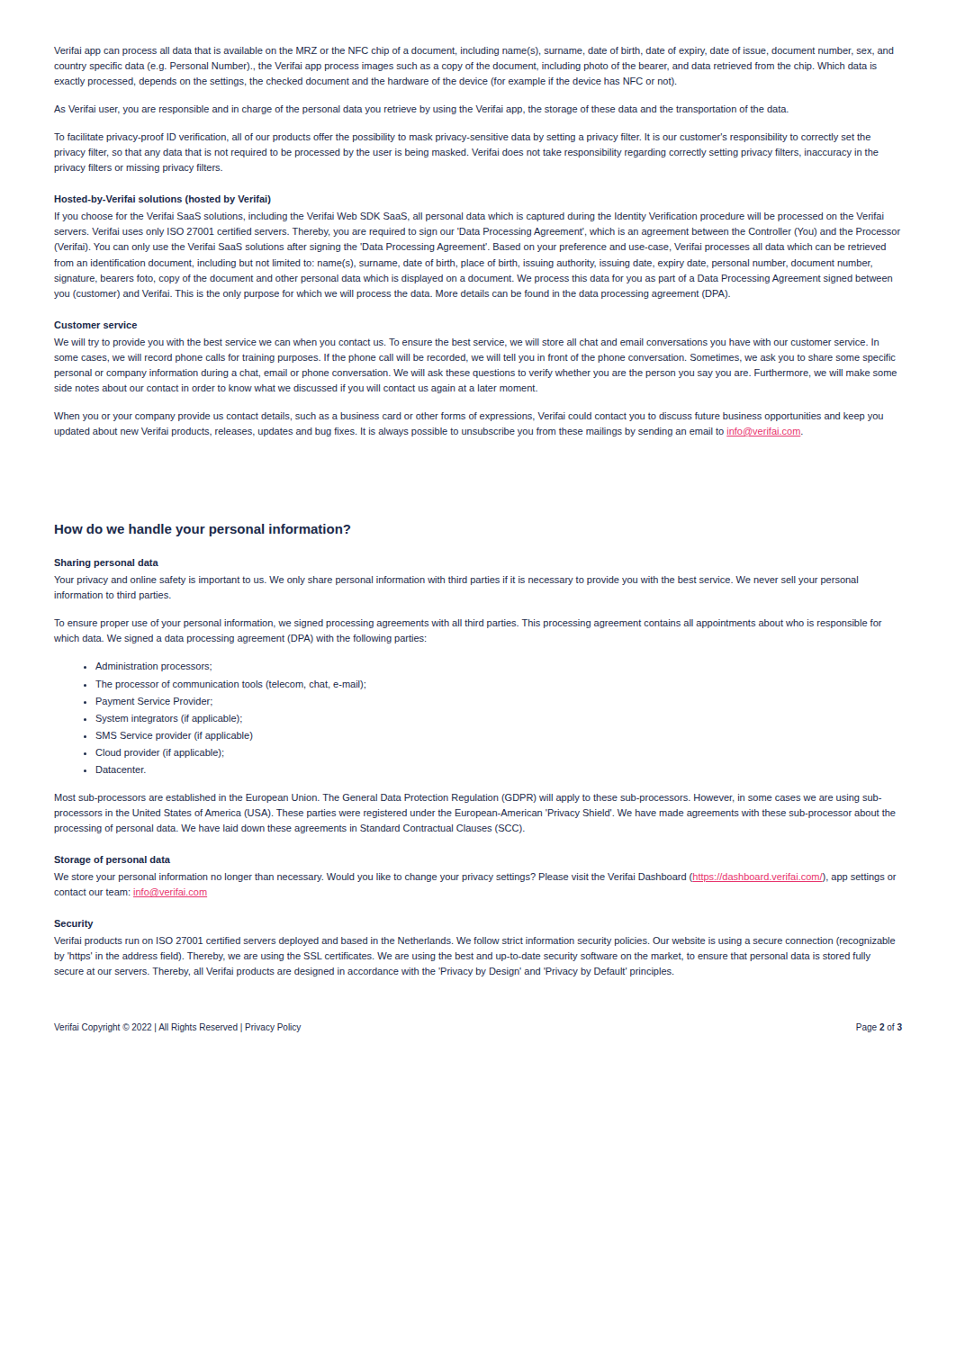Verifai app can process all data that is available on the MRZ or the NFC chip of a document, including name(s), surname, date of birth, date of expiry, date of issue, document number, sex, and country specific data (e.g. Personal Number)., the Verifai app process images such as a copy of the document, including photo of the bearer, and data retrieved from the chip. Which data is exactly processed, depends on the settings, the checked document and the hardware of the device (for example if the device has NFC or not).
As Verifai user, you are responsible and in charge of the personal data you retrieve by using the Verifai app, the storage of these data and the transportation of the data.
To facilitate privacy-proof ID verification, all of our products offer the possibility to mask privacy-sensitive data by setting a privacy filter. It is our customer's responsibility to correctly set the privacy filter, so that any data that is not required to be processed by the user is being masked. Verifai does not take responsibility regarding correctly setting privacy filters, inaccuracy in the privacy filters or missing privacy filters.
Hosted-by-Verifai solutions (hosted by Verifai)
If you choose for the Verifai SaaS solutions, including the Verifai Web SDK SaaS, all personal data which is captured during the Identity Verification procedure will be processed on the Verifai servers. Verifai uses only ISO 27001 certified servers. Thereby, you are required to sign our 'Data Processing Agreement', which is an agreement between the Controller (You) and the Processor (Verifai). You can only use the Verifai SaaS solutions after signing the 'Data Processing Agreement'. Based on your preference and use-case, Verifai processes all data which can be retrieved from an identification document, including but not limited to: name(s), surname, date of birth, place of birth, issuing authority, issuing date, expiry date, personal number, document number, signature, bearers foto, copy of the document and other personal data which is displayed on a document. We process this data for you as part of a Data Processing Agreement signed between you (customer) and Verifai. This is the only purpose for which we will process the data. More details can be found in the data processing agreement (DPA).
Customer service
We will try to provide you with the best service we can when you contact us. To ensure the best service, we will store all chat and email conversations you have with our customer service. In some cases, we will record phone calls for training purposes. If the phone call will be recorded, we will tell you in front of the phone conversation. Sometimes, we ask you to share some specific personal or company information during a chat, email or phone conversation. We will ask these questions to verify whether you are the person you say you are. Furthermore, we will make some side notes about our contact in order to know what we discussed if you will contact us again at a later moment.
When you or your company provide us contact details, such as a business card or other forms of expressions, Verifai could contact you to discuss future business opportunities and keep you updated about new Verifai products, releases, updates and bug fixes. It is always possible to unsubscribe you from these mailings by sending an email to info@verifai.com.
How do we handle your personal information?
Sharing personal data
Your privacy and online safety is important to us. We only share personal information with third parties if it is necessary to provide you with the best service. We never sell your personal information to third parties.
To ensure proper use of your personal information, we signed processing agreements with all third parties. This processing agreement contains all appointments about who is responsible for which data. We signed a data processing agreement (DPA) with the following parties:
Administration processors;
The processor of communication tools (telecom, chat, e-mail);
Payment Service Provider;
System integrators (if applicable);
SMS Service provider (if applicable)
Cloud provider (if applicable);
Datacenter.
Most sub-processors are established in the European Union. The General Data Protection Regulation (GDPR) will apply to these sub-processors. However, in some cases we are using sub-processors in the United States of America (USA). These parties were registered under the European-American 'Privacy Shield'. We have made agreements with these sub-processor about the processing of personal data. We have laid down these agreements in Standard Contractual Clauses (SCC).
Storage of personal data
We store your personal information no longer than necessary. Would you like to change your privacy settings? Please visit the Verifai Dashboard (https://dashboard.verifai.com/), app settings or contact our team: info@verifai.com
Security
Verifai products run on ISO 27001 certified servers deployed and based in the Netherlands. We follow strict information security policies. Our website is using a secure connection (recognizable by 'https' in the address field). Thereby, we are using the SSL certificates. We are using the best and up-to-date security software on the market, to ensure that personal data is stored fully secure at our servers. Thereby, all Verifai products are designed in accordance with the 'Privacy by Design' and 'Privacy by Default' principles.
Verifai Copyright © 2022 | All Rights Reserved | Privacy Policy
Page 2 of 3